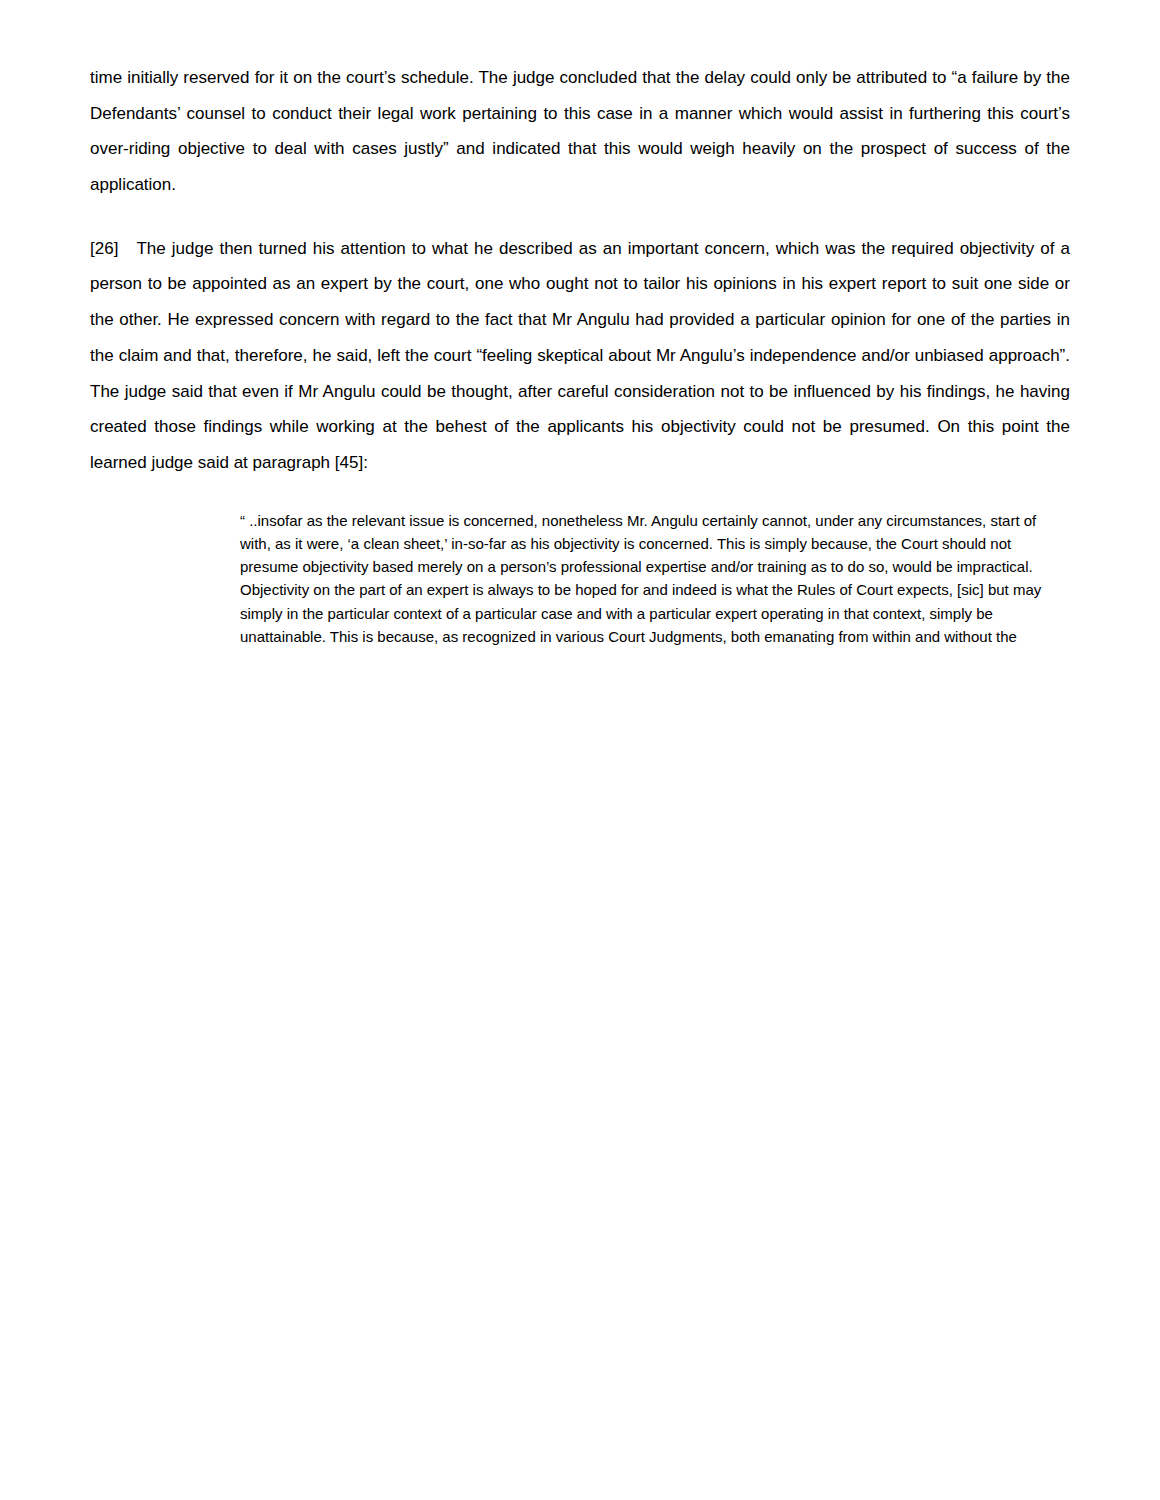time initially reserved for it on the court’s schedule. The judge concluded that the delay could only be attributed to “a failure by the Defendants’ counsel to conduct their legal work pertaining to this case in a manner which would assist in furthering this court’s over-riding objective to deal with cases justly” and indicated that this would weigh heavily on the prospect of success of the application.
[26] The judge then turned his attention to what he described as an important concern, which was the required objectivity of a person to be appointed as an expert by the court, one who ought not to tailor his opinions in his expert report to suit one side or the other. He expressed concern with regard to the fact that Mr Angulu had provided a particular opinion for one of the parties in the claim and that, therefore, he said, left the court “feeling skeptical about Mr Angulu’s independence and/or unbiased approach”. The judge said that even if Mr Angulu could be thought, after careful consideration not to be influenced by his findings, he having created those findings while working at the behest of the applicants his objectivity could not be presumed. On this point the learned judge said at paragraph [45]:
“ ..insofar as the relevant issue is concerned, nonetheless Mr. Angulu certainly cannot, under any circumstances, start of with, as it were, ‘a clean sheet,’ in-so-far as his objectivity is concerned. This is simply because, the Court should not presume objectivity based merely on a person’s professional expertise and/or training as to do so, would be impractical. Objectivity on the part of an expert is always to be hoped for and indeed is what the Rules of Court expects, [sic] but may simply in the particular context of a particular case and with a particular expert operating in that context, simply be unattainable. This is because, as recognized in various Court Judgments, both emanating from within and without the